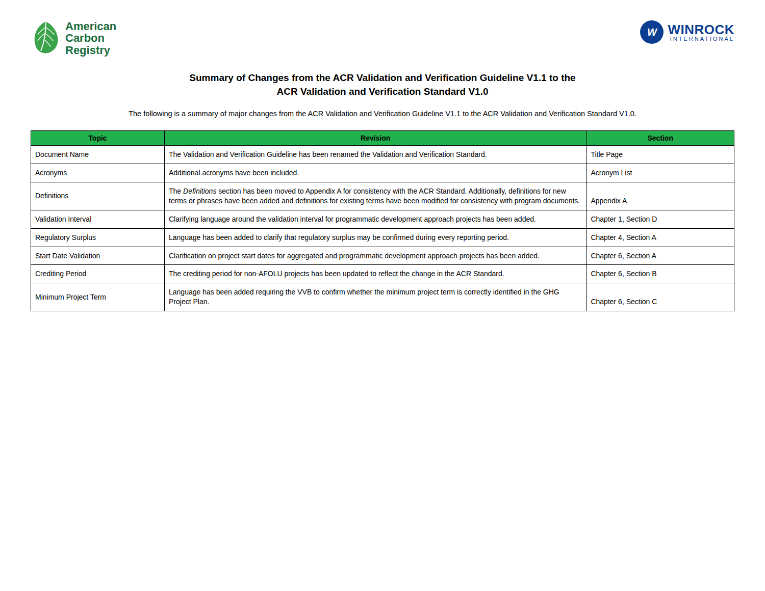American
Carbon
Registry
W
WINROCK
INTERNATIONAL
Summary of Changes from the ACR Validation and Verification Guideline V1.1 to the
ACR Validation and Verification Standard V1.0
The following is a summary of major changes from the ACR Validation and Verification Guideline V1.1 to the ACR Validation and Verification Standard V1.0.
| Topic | Revision | Section |
| --- | --- | --- |
| Document Name | The Validation and Verification Guideline has been renamed the Validation and Verification Standard. | Title Page |
| Acronyms | Additional acronyms have been included. | Acronym List |
| Definitions | The Definitions section has been moved to Appendix A for consistency with the ACR Standard. Additionally, definitions for new terms or phrases have been added and definitions for existing terms have been modified for consistency with program documents. | Appendix A |
| Validation Interval | Clarifying language around the validation interval for programmatic development approach projects has been added. | Chapter 1, Section D |
| Regulatory Surplus | Language has been added to clarify that regulatory surplus may be confirmed during every reporting period. | Chapter 4, Section A |
| Start Date Validation | Clarification on project start dates for aggregated and programmatic development approach projects has been added. | Chapter 6, Section A |
| Crediting Period | The crediting period for non-AFOLU projects has been updated to reflect the change in the ACR Standard. | Chapter 6, Section B |
| Minimum Project Term | Language has been added requiring the VVB to confirm whether the minimum project term is correctly identified in the GHG Project Plan. | Chapter 6, Section C |